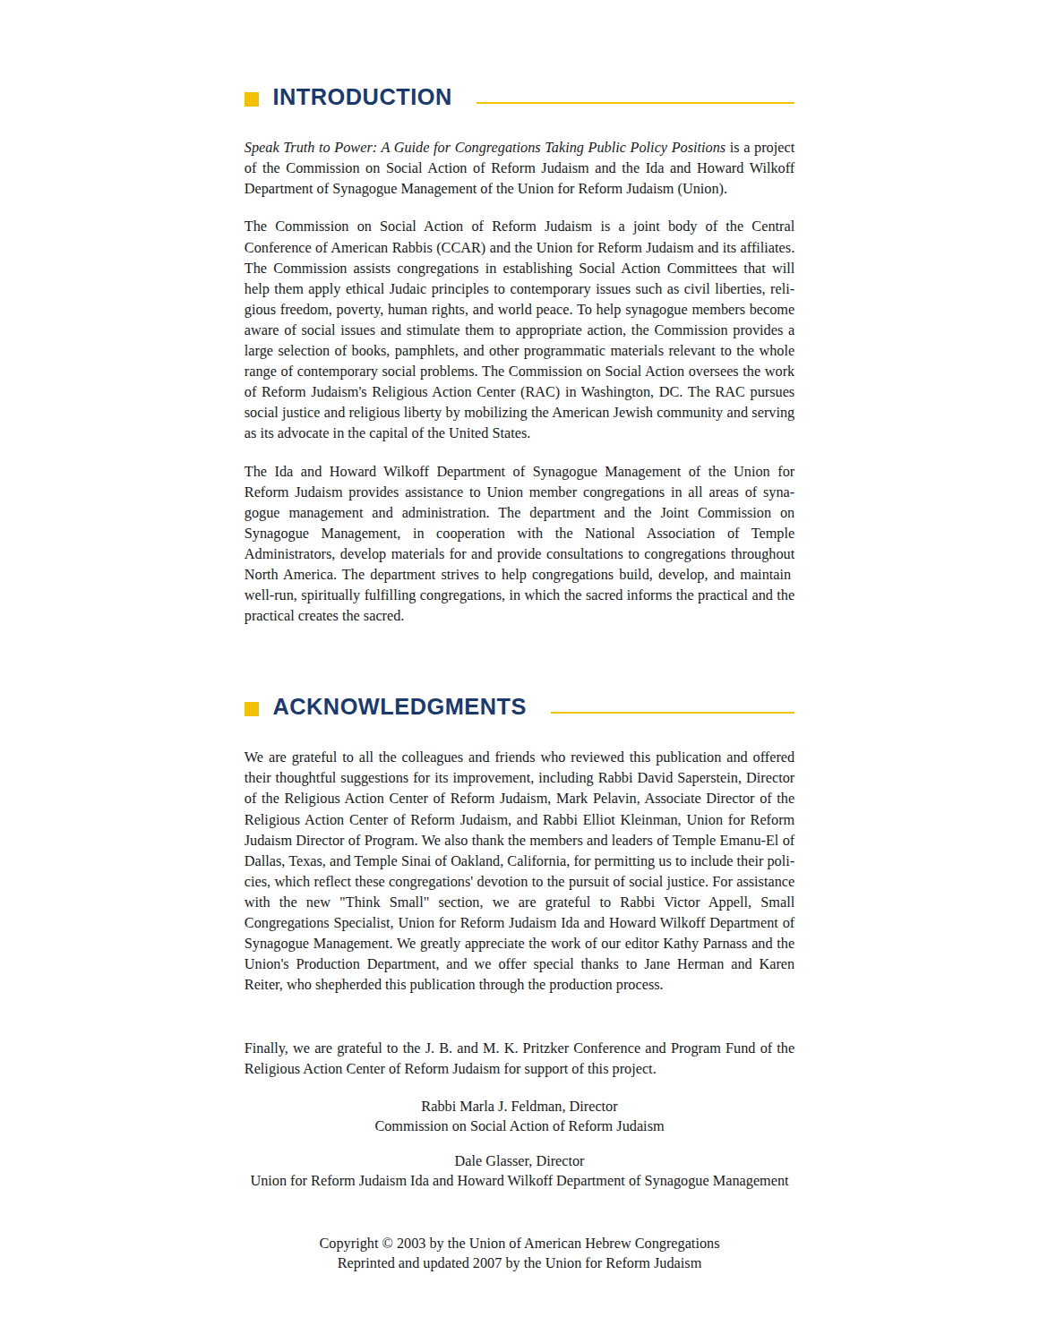INTRODUCTION
Speak Truth to Power: A Guide for Congregations Taking Public Policy Positions is a project of the Commission on Social Action of Reform Judaism and the Ida and Howard Wilkoff Department of Synagogue Management of the Union for Reform Judaism (Union).
The Commission on Social Action of Reform Judaism is a joint body of the Central Conference of American Rabbis (CCAR) and the Union for Reform Judaism and its affiliates. The Commission assists congregations in establishing Social Action Committees that will help them apply ethical Judaic principles to contemporary issues such as civil liberties, religious freedom, poverty, human rights, and world peace. To help synagogue members become aware of social issues and stimulate them to appropriate action, the Commission provides a large selection of books, pamphlets, and other programmatic materials relevant to the whole range of contemporary social problems. The Commission on Social Action oversees the work of Reform Judaism's Religious Action Center (RAC) in Washington, DC. The RAC pursues social justice and religious liberty by mobilizing the American Jewish community and serving as its advocate in the capital of the United States.
The Ida and Howard Wilkoff Department of Synagogue Management of the Union for Reform Judaism provides assistance to Union member congregations in all areas of synagogue management and administration. The department and the Joint Commission on Synagogue Management, in cooperation with the National Association of Temple Administrators, develop materials for and provide consultations to congregations throughout North America. The department strives to help congregations build, develop, and maintain well-run, spiritually fulfilling congregations, in which the sacred informs the practical and the practical creates the sacred.
ACKNOWLEDGMENTS
We are grateful to all the colleagues and friends who reviewed this publication and offered their thoughtful suggestions for its improvement, including Rabbi David Saperstein, Director of the Religious Action Center of Reform Judaism, Mark Pelavin, Associate Director of the Religious Action Center of Reform Judaism, and Rabbi Elliot Kleinman, Union for Reform Judaism Director of Program. We also thank the members and leaders of Temple Emanu-El of Dallas, Texas, and Temple Sinai of Oakland, California, for permitting us to include their policies, which reflect these congregations' devotion to the pursuit of social justice. For assistance with the new "Think Small" section, we are grateful to Rabbi Victor Appell, Small Congregations Specialist, Union for Reform Judaism Ida and Howard Wilkoff Department of Synagogue Management. We greatly appreciate the work of our editor Kathy Parnass and the Union's Production Department, and we offer special thanks to Jane Herman and Karen Reiter, who shepherded this publication through the production process.
Finally, we are grateful to the J. B. and M. K. Pritzker Conference and Program Fund of the Religious Action Center of Reform Judaism for support of this project.
Rabbi Marla J. Feldman, Director
Commission on Social Action of Reform Judaism
Dale Glasser, Director
Union for Reform Judaism Ida and Howard Wilkoff Department of Synagogue Management
Copyright © 2003 by the Union of American Hebrew Congregations
Reprinted and updated 2007 by the Union for Reform Judaism